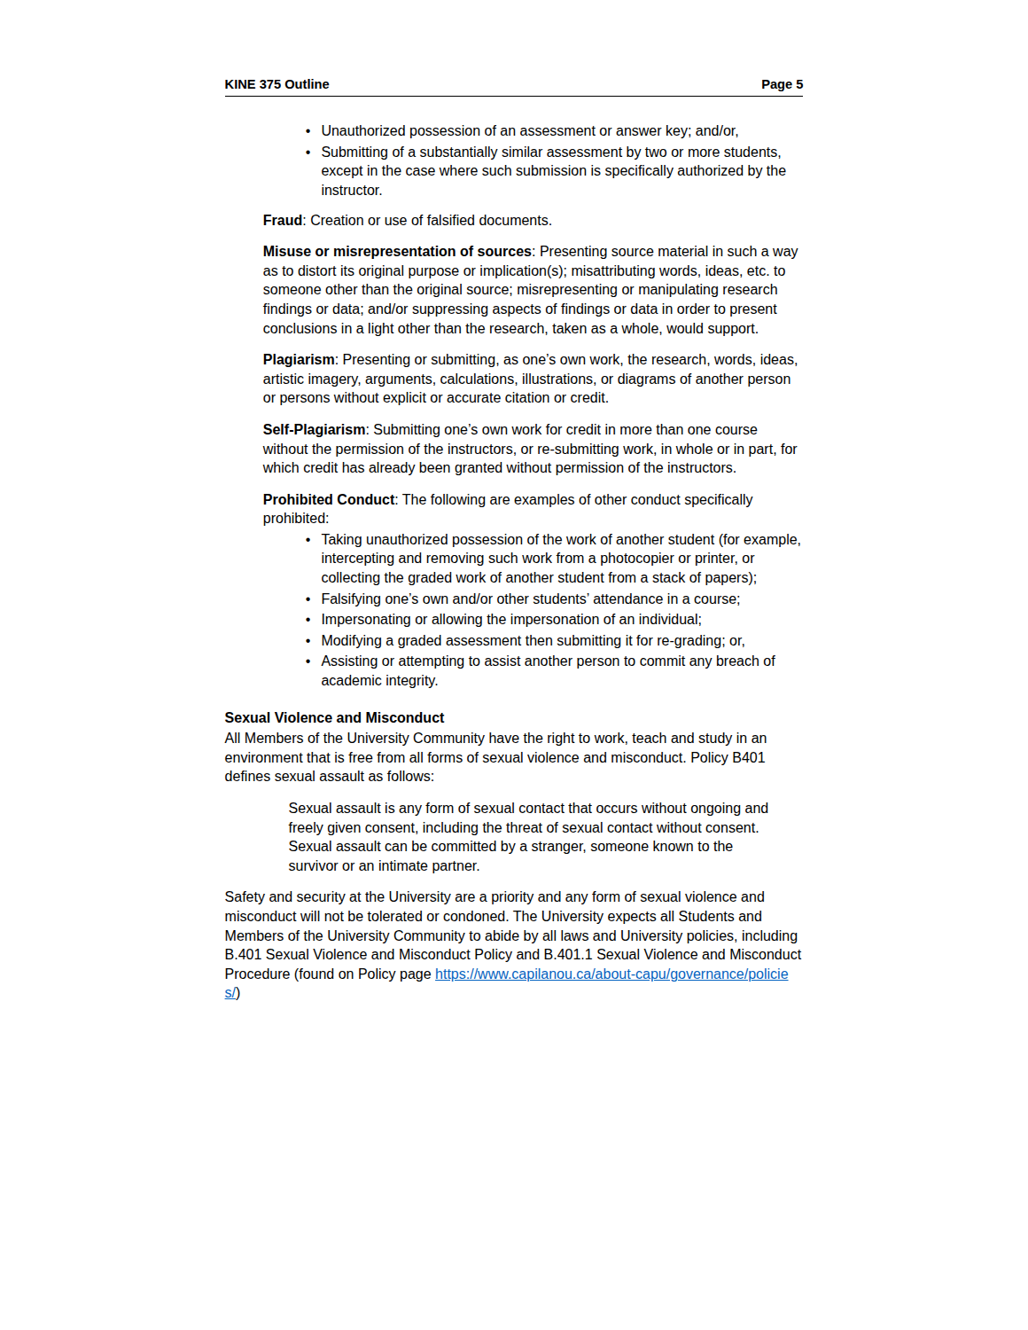KINE 375 Outline
Page 5
Unauthorized possession of an assessment or answer key; and/or,
Submitting of a substantially similar assessment by two or more students, except in the case where such submission is specifically authorized by the instructor.
Fraud: Creation or use of falsified documents.
Misuse or misrepresentation of sources: Presenting source material in such a way as to distort its original purpose or implication(s); misattributing words, ideas, etc. to someone other than the original source; misrepresenting or manipulating research findings or data; and/or suppressing aspects of findings or data in order to present conclusions in a light other than the research, taken as a whole, would support.
Plagiarism: Presenting or submitting, as one’s own work, the research, words, ideas, artistic imagery, arguments, calculations, illustrations, or diagrams of another person or persons without explicit or accurate citation or credit.
Self-Plagiarism: Submitting one’s own work for credit in more than one course without the permission of the instructors, or re-submitting work, in whole or in part, for which credit has already been granted without permission of the instructors.
Prohibited Conduct: The following are examples of other conduct specifically prohibited:
Taking unauthorized possession of the work of another student (for example, intercepting and removing such work from a photocopier or printer, or collecting the graded work of another student from a stack of papers);
Falsifying one’s own and/or other students’ attendance in a course;
Impersonating or allowing the impersonation of an individual;
Modifying a graded assessment then submitting it for re-grading; or,
Assisting or attempting to assist another person to commit any breach of academic integrity.
Sexual Violence and Misconduct
All Members of the University Community have the right to work, teach and study in an environment that is free from all forms of sexual violence and misconduct. Policy B401 defines sexual assault as follows:
Sexual assault is any form of sexual contact that occurs without ongoing and freely given consent, including the threat of sexual contact without consent. Sexual assault can be committed by a stranger, someone known to the survivor or an intimate partner.
Safety and security at the University are a priority and any form of sexual violence and misconduct will not be tolerated or condoned. The University expects all Students and Members of the University Community to abide by all laws and University policies, including B.401 Sexual Violence and Misconduct Policy and B.401.1 Sexual Violence and Misconduct Procedure (found on Policy page https://www.capilanou.ca/about-capu/governance/policies/)